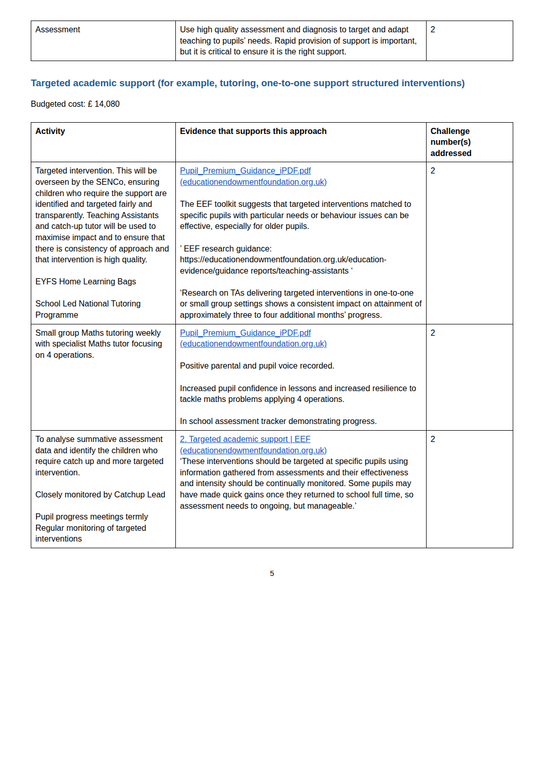| Assessment | Use high quality assessment and diagnosis to target and adapt teaching to pupils’ needs. Rapid provision of support is important, but it is critical to ensure it is the right support. | 2 |
Targeted academic support (for example, tutoring, one-to-one support structured interventions)
Budgeted cost: £ 14,080
| Activity | Evidence that supports this approach | Challenge number(s) addressed |
| --- | --- | --- |
| Targeted intervention. This will be overseen by the SENCo, ensuring children who require the support are identified and targeted fairly and transparently. Teaching Assistants and catch-up tutor will be used to maximise impact and to ensure that there is consistency of approach and that intervention is high quality. EYFS Home Learning Bags School Led National Tutoring Programme | Pupil_Premium_Guidance_iPDF.pdf (educationendowmentfoundation.org.uk) The EEF toolkit suggests that targeted interventions matched to specific pupils with particular needs or behaviour issues can be effective, especially for older pupils. ’ EEF research guidance: https://educationendowmentfoundation.org.uk/education-evidence/guidance reports/teaching-assistants ‘ ‘Research on TAs delivering targeted interventions in one-to-one or small group settings shows a consistent impact on attainment of approximately three to four additional months’ progress. | 2 |
| Small group Maths tutoring weekly with specialist Maths tutor focusing on 4 operations. | Pupil_Premium_Guidance_iPDF.pdf (educationendowmentfoundation.org.uk) Positive parental and pupil voice recorded. Increased pupil confidence in lessons and increased resilience to tackle maths problems applying 4 operations. In school assessment tracker demonstrating progress. | 2 |
| To analyse summative assessment data and identify the children who require catch up and more targeted intervention. Closely monitored by Catchup Lead Pupil progress meetings termly Regular monitoring of targeted interventions | 2. Targeted academic support / EEF (educationendowmentfoundation.org.uk) ‘These interventions should be targeted at specific pupils using information gathered from assessments and their effectiveness and intensity should be continually monitored. Some pupils may have made quick gains once they returned to school full time, so assessment needs to ongoing, but manageable.’ | 2 |
5